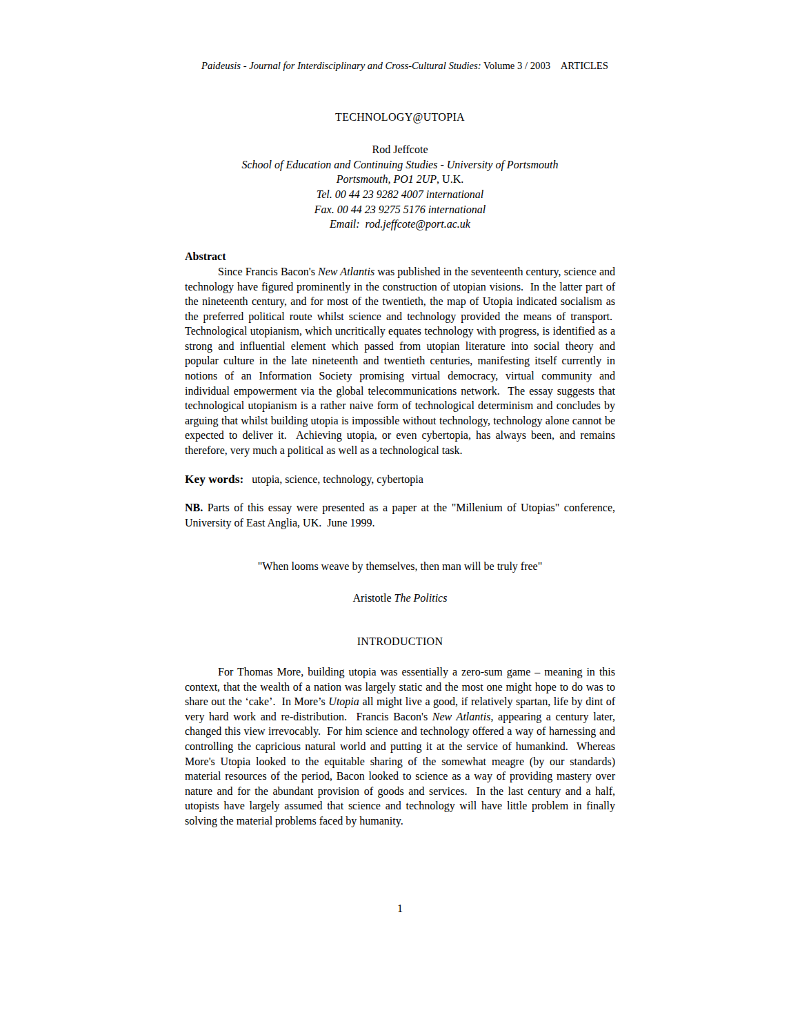Paideusis - Journal for Interdisciplinary and Cross-Cultural Studies: Volume 3 / 2003 ARTICLES
TECHNOLOGY@UTOPIA
Rod Jeffcote
School of Education and Continuing Studies - University of Portsmouth
Portsmouth, PO1 2UP, U.K.
Tel. 00 44 23 9282 4007 international
Fax. 00 44 23 9275 5176 international
Email: rod.jeffcote@port.ac.uk
Abstract
Since Francis Bacon's New Atlantis was published in the seventeenth century, science and technology have figured prominently in the construction of utopian visions. In the latter part of the nineteenth century, and for most of the twentieth, the map of Utopia indicated socialism as the preferred political route whilst science and technology provided the means of transport. Technological utopianism, which uncritically equates technology with progress, is identified as a strong and influential element which passed from utopian literature into social theory and popular culture in the late nineteenth and twentieth centuries, manifesting itself currently in notions of an Information Society promising virtual democracy, virtual community and individual empowerment via the global telecommunications network. The essay suggests that technological utopianism is a rather naive form of technological determinism and concludes by arguing that whilst building utopia is impossible without technology, technology alone cannot be expected to deliver it. Achieving utopia, or even cybertopia, has always been, and remains therefore, very much a political as well as a technological task.
Key words: utopia, science, technology, cybertopia
NB. Parts of this essay were presented as a paper at the "Millenium of Utopias" conference, University of East Anglia, UK. June 1999.
"When looms weave by themselves, then man will be truly free"
Aristotle The Politics
INTRODUCTION
For Thomas More, building utopia was essentially a zero-sum game – meaning in this context, that the wealth of a nation was largely static and the most one might hope to do was to share out the ‘cake’. In More’s Utopia all might live a good, if relatively spartan, life by dint of very hard work and re-distribution. Francis Bacon's New Atlantis, appearing a century later, changed this view irrevocably. For him science and technology offered a way of harnessing and controlling the capricious natural world and putting it at the service of humankind. Whereas More's Utopia looked to the equitable sharing of the somewhat meagre (by our standards) material resources of the period, Bacon looked to science as a way of providing mastery over nature and for the abundant provision of goods and services. In the last century and a half, utopists have largely assumed that science and technology will have little problem in finally solving the material problems faced by humanity.
1